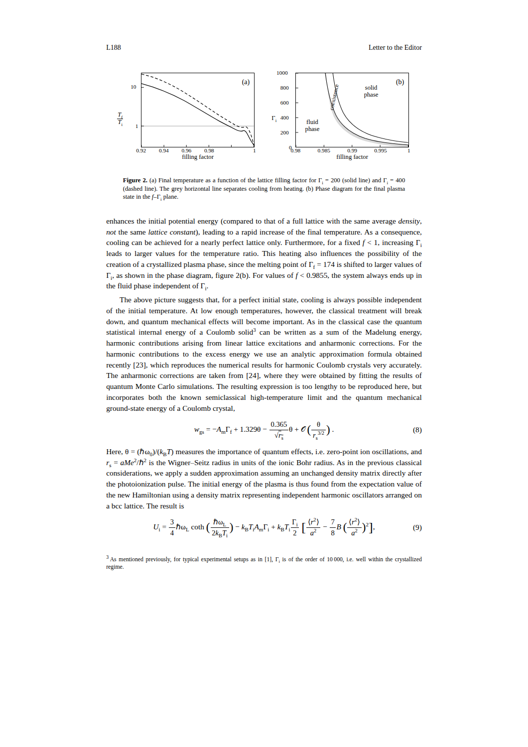L188
Letter to the Editor
(a)
10
1
0.92
0.94
0.96
0.98
1
filling factor
Tf Ti
coexistence
(b)
1000
800
600
400
200
0
0.98
0.985
0.99
0.995
1
filling factor
Γi
solid
phase
fluid
phase
Figure 2. (a) Final temperature as a function of the lattice filling factor for Γi = 200 (solid line) and Γi = 400 (dashed line). The grey horizontal line separates cooling from heating. (b) Phase diagram for the final plasma state in the f–Γi plane.
enhances the initial potential energy (compared to that of a full lattice with the same average density, not the same lattice constant), leading to a rapid increase of the final temperature. As a consequence, cooling can be achieved for a nearly perfect lattice only. Furthermore, for a fixed f < 1, increasing Γi leads to larger values for the temperature ratio. This heating also influences the possibility of the creation of a crystallized plasma phase, since the melting point of Γf = 174 is shifted to larger values of Γi, as shown in the phase diagram, figure 2(b). For values of f < 0.9855, the system always ends up in the fluid phase independent of Γi.
The above picture suggests that, for a perfect initial state, cooling is always possible independent of the initial temperature. At low enough temperatures, however, the classical treatment will break down, and quantum mechanical effects will become important. As in the classical case the quantum statistical internal energy of a Coulomb solid3 can be written as a sum of the Madelung energy, harmonic contributions arising from linear lattice excitations and anharmonic corrections. For the harmonic contributions to the excess energy we use an analytic approximation formula obtained recently [23], which reproduces the numerical results for harmonic Coulomb crystals very accurately. The anharmonic corrections are taken from [24], where they were obtained by fitting the results of quantum Monte Carlo simulations. The resulting expression is too lengthy to be reproduced here, but incorporates both the known semiclassical high-temperature limit and the quantum mechanical ground-state energy of a Coulomb crystal,
wgs = −AmΓf + 1.329θ − 0.365√rsθ + 𝒪 (θrs3/2) . (8)
Here, θ = (ℏω0)/(kBT) measures the importance of quantum effects, i.e. zero-point ion oscillations, and rs = aMe2/ℏ2 is the Wigner–Seitz radius in units of the ionic Bohr radius. As in the previous classical considerations, we apply a sudden approximation assuming an unchanged density matrix directly after the photoionization pulse. The initial energy of the plasma is thus found from the expectation value of the new Hamiltonian using a density matrix representing independent harmonic oscillators arranged on a bcc lattice. The result is
Ui = 34ℏωL coth (ℏωL 2kBTi) − kBTiAmΓi + kBTiΓi 2 [⟨r2⟩a2 − 78 B (⟨r2⟩a2)2], (9)
3 As mentioned previously, for typical experimental setups as in [1], Γi is of the order of 10 000, i.e. well within the crystallized regime.